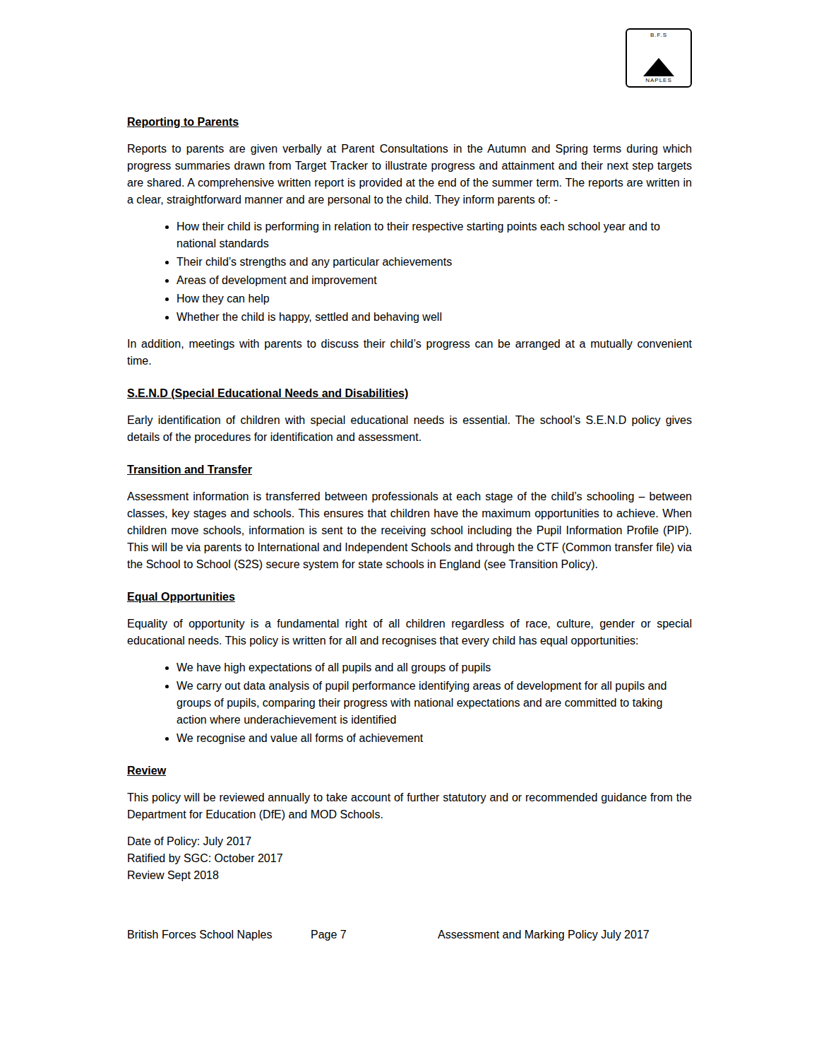B.F.S
NAPLES
Reporting to Parents
Reports to parents are given verbally at Parent Consultations in the Autumn and Spring terms during which progress summaries drawn from Target Tracker to illustrate progress and attainment and their next step targets are shared. A comprehensive written report is provided at the end of the summer term. The reports are written in a clear, straightforward manner and are personal to the child. They inform parents of: -
How their child is performing in relation to their respective starting points each school year and to national standards
Their child’s strengths and any particular achievements
Areas of development and improvement
How they can help
Whether the child is happy, settled and behaving well
In addition, meetings with parents to discuss their child’s progress can be arranged at a mutually convenient time.
S.E.N.D (Special Educational Needs and Disabilities)
Early identification of children with special educational needs is essential. The school’s S.E.N.D policy gives details of the procedures for identification and assessment.
Transition and Transfer
Assessment information is transferred between professionals at each stage of the child’s schooling – between classes, key stages and schools. This ensures that children have the maximum opportunities to achieve. When children move schools, information is sent to the receiving school including the Pupil Information Profile (PIP). This will be via parents to International and Independent Schools and through the CTF (Common transfer file) via the School to School (S2S) secure system for state schools in England (see Transition Policy).
Equal Opportunities
Equality of opportunity is a fundamental right of all children regardless of race, culture, gender or special educational needs. This policy is written for all and recognises that every child has equal opportunities:
We have high expectations of all pupils and all groups of pupils
We carry out data analysis of pupil performance identifying areas of development for all pupils and groups of pupils, comparing their progress with national expectations and are committed to taking action where underachievement is identified
We recognise and value all forms of achievement
Review
This policy will be reviewed annually to take account of further statutory and or recommended guidance from the Department for Education (DfE) and MOD Schools.
Date of Policy: July 2017
Ratified by SGC: October 2017
Review Sept 2018
British Forces School Naples Page 7 Assessment and Marking Policy July 2017